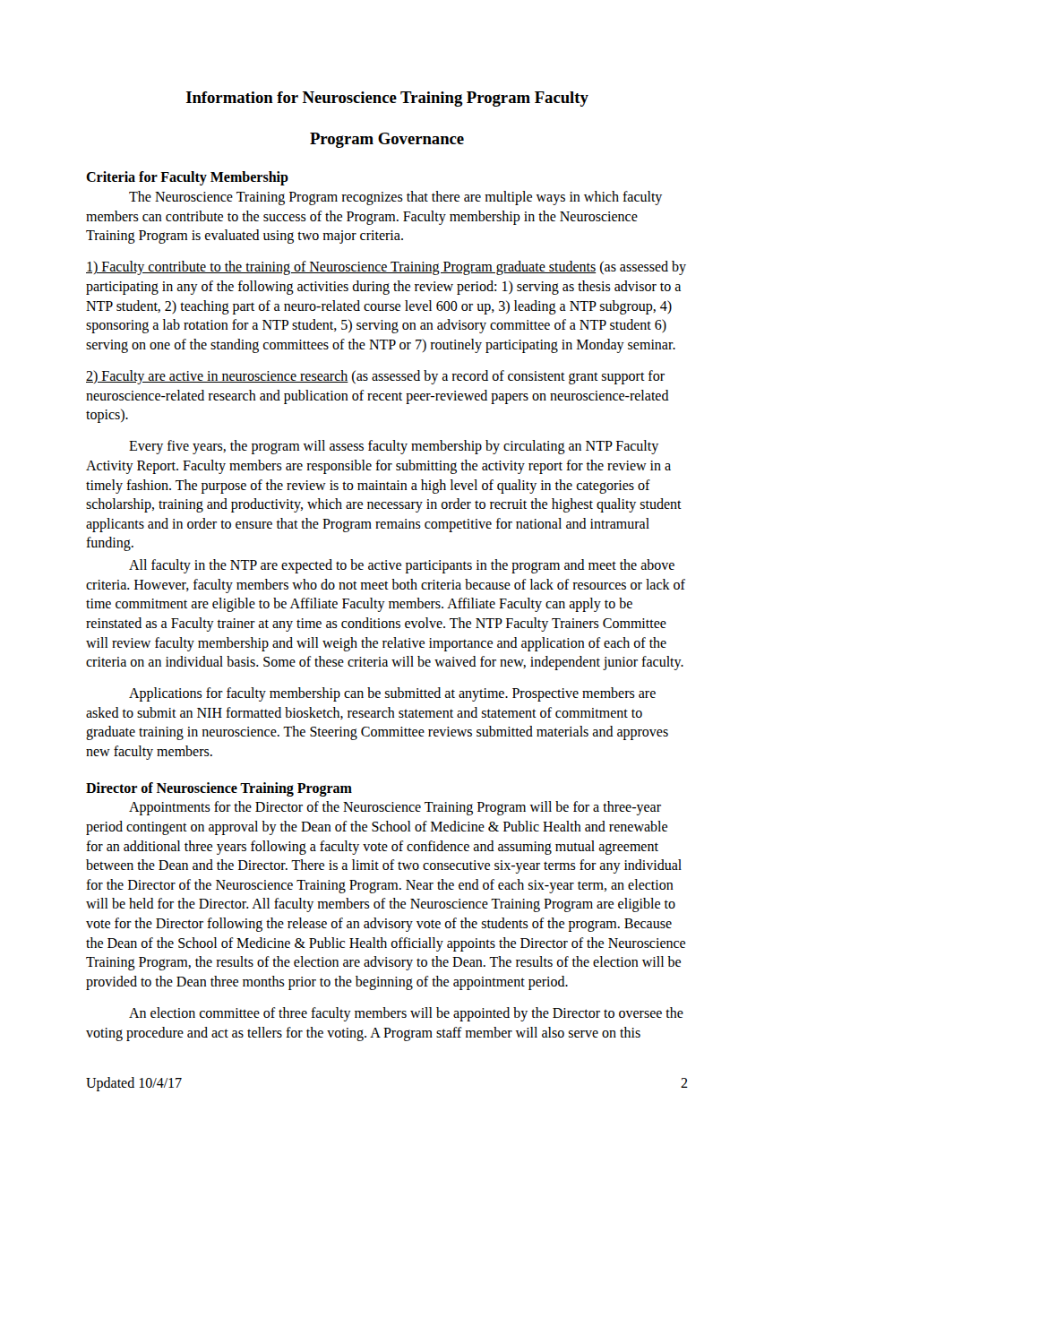Information for Neuroscience Training Program Faculty
Program Governance
Criteria for Faculty Membership
The Neuroscience Training Program recognizes that there are multiple ways in which faculty members can contribute to the success of the Program. Faculty membership in the Neuroscience Training Program is evaluated using two major criteria.
1) Faculty contribute to the training of Neuroscience Training Program graduate students (as assessed by participating in any of the following activities during the review period: 1) serving as thesis advisor to a NTP student, 2) teaching part of a neuro-related course level 600 or up, 3) leading a NTP subgroup, 4) sponsoring a lab rotation for a NTP student, 5) serving on an advisory committee of a NTP student 6) serving on one of the standing committees of the NTP or 7) routinely participating in Monday seminar.
2) Faculty are active in neuroscience research (as assessed by a record of consistent grant support for neuroscience-related research and publication of recent peer-reviewed papers on neuroscience-related topics).
Every five years, the program will assess faculty membership by circulating an NTP Faculty Activity Report. Faculty members are responsible for submitting the activity report for the review in a timely fashion. The purpose of the review is to maintain a high level of quality in the categories of scholarship, training and productivity, which are necessary in order to recruit the highest quality student applicants and in order to ensure that the Program remains competitive for national and intramural funding.
All faculty in the NTP are expected to be active participants in the program and meet the above criteria. However, faculty members who do not meet both criteria because of lack of resources or lack of time commitment are eligible to be Affiliate Faculty members. Affiliate Faculty can apply to be reinstated as a Faculty trainer at any time as conditions evolve. The NTP Faculty Trainers Committee will review faculty membership and will weigh the relative importance and application of each of the criteria on an individual basis. Some of these criteria will be waived for new, independent junior faculty.
Applications for faculty membership can be submitted at anytime. Prospective members are asked to submit an NIH formatted biosketch, research statement and statement of commitment to graduate training in neuroscience. The Steering Committee reviews submitted materials and approves new faculty members.
Director of Neuroscience Training Program
Appointments for the Director of the Neuroscience Training Program will be for a three-year period contingent on approval by the Dean of the School of Medicine & Public Health and renewable for an additional three years following a faculty vote of confidence and assuming mutual agreement between the Dean and the Director. There is a limit of two consecutive six-year terms for any individual for the Director of the Neuroscience Training Program. Near the end of each six-year term, an election will be held for the Director. All faculty members of the Neuroscience Training Program are eligible to vote for the Director following the release of an advisory vote of the students of the program. Because the Dean of the School of Medicine & Public Health officially appoints the Director of the Neuroscience Training Program, the results of the election are advisory to the Dean. The results of the election will be provided to the Dean three months prior to the beginning of the appointment period.
An election committee of three faculty members will be appointed by the Director to oversee the voting procedure and act as tellers for the voting. A Program staff member will also serve on this
Updated 10/4/17 2